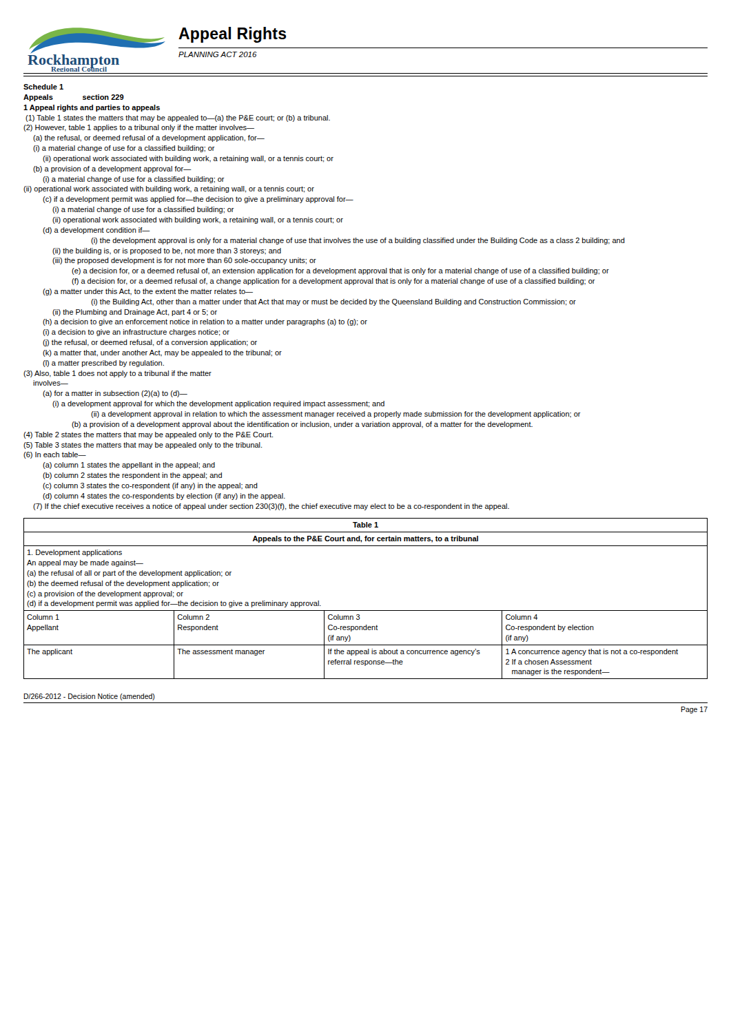Rockhampton Regional Council
Appeal Rights
PLANNING ACT 2016
Schedule 1
Appeals section 229
1 Appeal rights and parties to appeals
(1) Table 1 states the matters that may be appealed to—(a) the P&E court; or (b) a tribunal.
(2) However, table 1 applies to a tribunal only if the matter involves—
(a) the refusal, or deemed refusal of a development application, for—
(i) a material change of use for a classified building; or
(ii) operational work associated with building work, a retaining wall, or a tennis court; or
(b) a provision of a development approval for—
(i) a material change of use for a classified building; or
(ii) operational work associated with building work, a retaining wall, or a tennis court; or
(c) if a development permit was applied for—the decision to give a preliminary approval for—
(i) a material change of use for a classified building; or
(ii) operational work associated with building work, a retaining wall, or a tennis court; or
(d) a development condition if—
(i) the development approval is only for a material change of use that involves the use of a building classified under the Building Code as a class 2 building; and
(ii) the building is, or is proposed to be, not more than 3 storeys; and
(iii) the proposed development is for not more than 60 sole-occupancy units; or
(e) a decision for, or a deemed refusal of, an extension application for a development approval that is only for a material change of use of a classified building; or
(f) a decision for, or a deemed refusal of, a change application for a development approval that is only for a material change of use of a classified building; or
(g) a matter under this Act, to the extent the matter relates to—
(i) the Building Act, other than a matter under that Act that may or must be decided by the Queensland Building and Construction Commission; or
(ii) the Plumbing and Drainage Act, part 4 or 5; or
(h) a decision to give an enforcement notice in relation to a matter under paragraphs (a) to (g); or
(i) a decision to give an infrastructure charges notice; or
(j) the refusal, or deemed refusal, of a conversion application; or
(k) a matter that, under another Act, may be appealed to the tribunal; or
(l) a matter prescribed by regulation.
(3) Also, table 1 does not apply to a tribunal if the matter
involves—
(a) for a matter in subsection (2)(a) to (d)—
(i) a development approval for which the development application required impact assessment; and
(ii) a development approval in relation to which the assessment manager received a properly made submission for the development application; or
(b) a provision of a development approval about the identification or inclusion, under a variation approval, of a matter for the development.
(4) Table 2 states the matters that may be appealed only to the P&E Court.
(5) Table 3 states the matters that may be appealed only to the tribunal.
(6) In each table—
(a) column 1 states the appellant in the appeal; and
(b) column 2 states the respondent in the appeal; and
(c) column 3 states the co-respondent (if any) in the appeal; and
(d) column 4 states the co-respondents by election (if any) in the appeal.
(7) If the chief executive receives a notice of appeal under section 230(3)(f), the chief executive may elect to be a co-respondent in the appeal.
| Table 1 |
| Appeals to the P&E Court and, for certain matters, to a tribunal |
| 1. Development applications An appeal may be made against— (a) the refusal of all or part of the development application; or (b) the deemed refusal of the development application; or (c) a provision of the development approval; or (d) if a development permit was applied for—the decision to give a preliminary approval. |
| Column 1 Appellant | Column 2 Respondent | Column 3 Co-respondent (if any) | Column 4 Co-respondent by election (if any) |
| The applicant | The assessment manager | If the appeal is about a concurrence agency’s referral response—the | 1 A concurrence agency that is not a co-respondent 2 If a chosen Assessment manager is the respondent— |
D/266-2012 - Decision Notice (amended)
Page 17